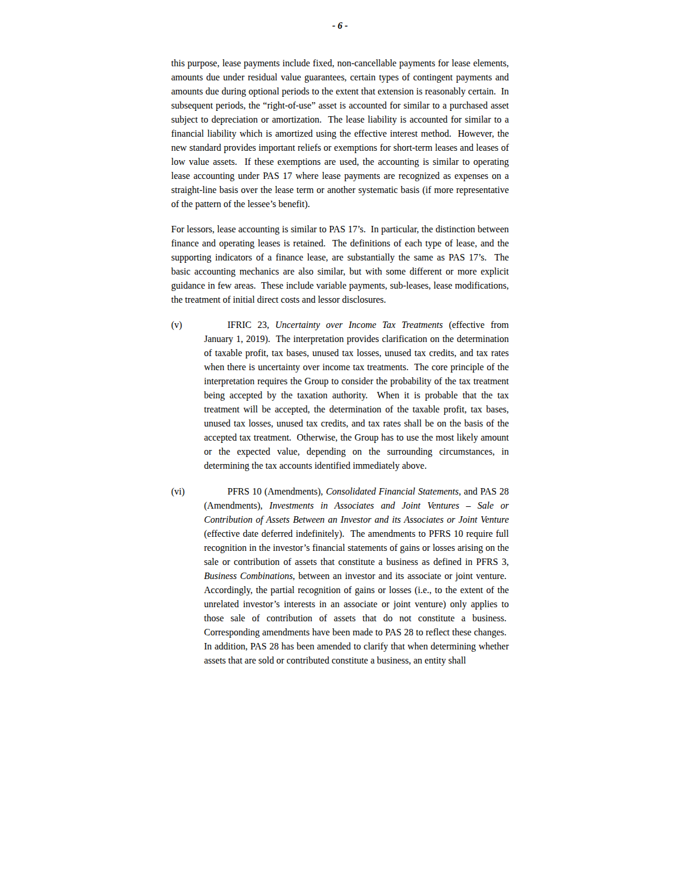- 6 -
this purpose, lease payments include fixed, non-cancellable payments for lease elements, amounts due under residual value guarantees, certain types of contingent payments and amounts due during optional periods to the extent that extension is reasonably certain. In subsequent periods, the “right-of-use” asset is accounted for similar to a purchased asset subject to depreciation or amortization. The lease liability is accounted for similar to a financial liability which is amortized using the effective interest method. However, the new standard provides important reliefs or exemptions for short-term leases and leases of low value assets. If these exemptions are used, the accounting is similar to operating lease accounting under PAS 17 where lease payments are recognized as expenses on a straight-line basis over the lease term or another systematic basis (if more representative of the pattern of the lessee’s benefit).
For lessors, lease accounting is similar to PAS 17’s. In particular, the distinction between finance and operating leases is retained. The definitions of each type of lease, and the supporting indicators of a finance lease, are substantially the same as PAS 17’s. The basic accounting mechanics are also similar, but with some different or more explicit guidance in few areas. These include variable payments, sub-leases, lease modifications, the treatment of initial direct costs and lessor disclosures.
(v)
IFRIC 23, Uncertainty over Income Tax Treatments (effective from January 1, 2019). The interpretation provides clarification on the determination of taxable profit, tax bases, unused tax losses, unused tax credits, and tax rates when there is uncertainty over income tax treatments. The core principle of the interpretation requires the Group to consider the probability of the tax treatment being accepted by the taxation authority. When it is probable that the tax treatment will be accepted, the determination of the taxable profit, tax bases, unused tax losses, unused tax credits, and tax rates shall be on the basis of the accepted tax treatment. Otherwise, the Group has to use the most likely amount or the expected value, depending on the surrounding circumstances, in determining the tax accounts identified immediately above.
(vi)
PFRS 10 (Amendments), Consolidated Financial Statements, and PAS 28 (Amendments), Investments in Associates and Joint Ventures – Sale or Contribution of Assets Between an Investor and its Associates or Joint Venture (effective date deferred indefinitely). The amendments to PFRS 10 require full recognition in the investor’s financial statements of gains or losses arising on the sale or contribution of assets that constitute a business as defined in PFRS 3, Business Combinations, between an investor and its associate or joint venture. Accordingly, the partial recognition of gains or losses (i.e., to the extent of the unrelated investor’s interests in an associate or joint venture) only applies to those sale of contribution of assets that do not constitute a business. Corresponding amendments have been made to PAS 28 to reflect these changes. In addition, PAS 28 has been amended to clarify that when determining whether assets that are sold or contributed constitute a business, an entity shall